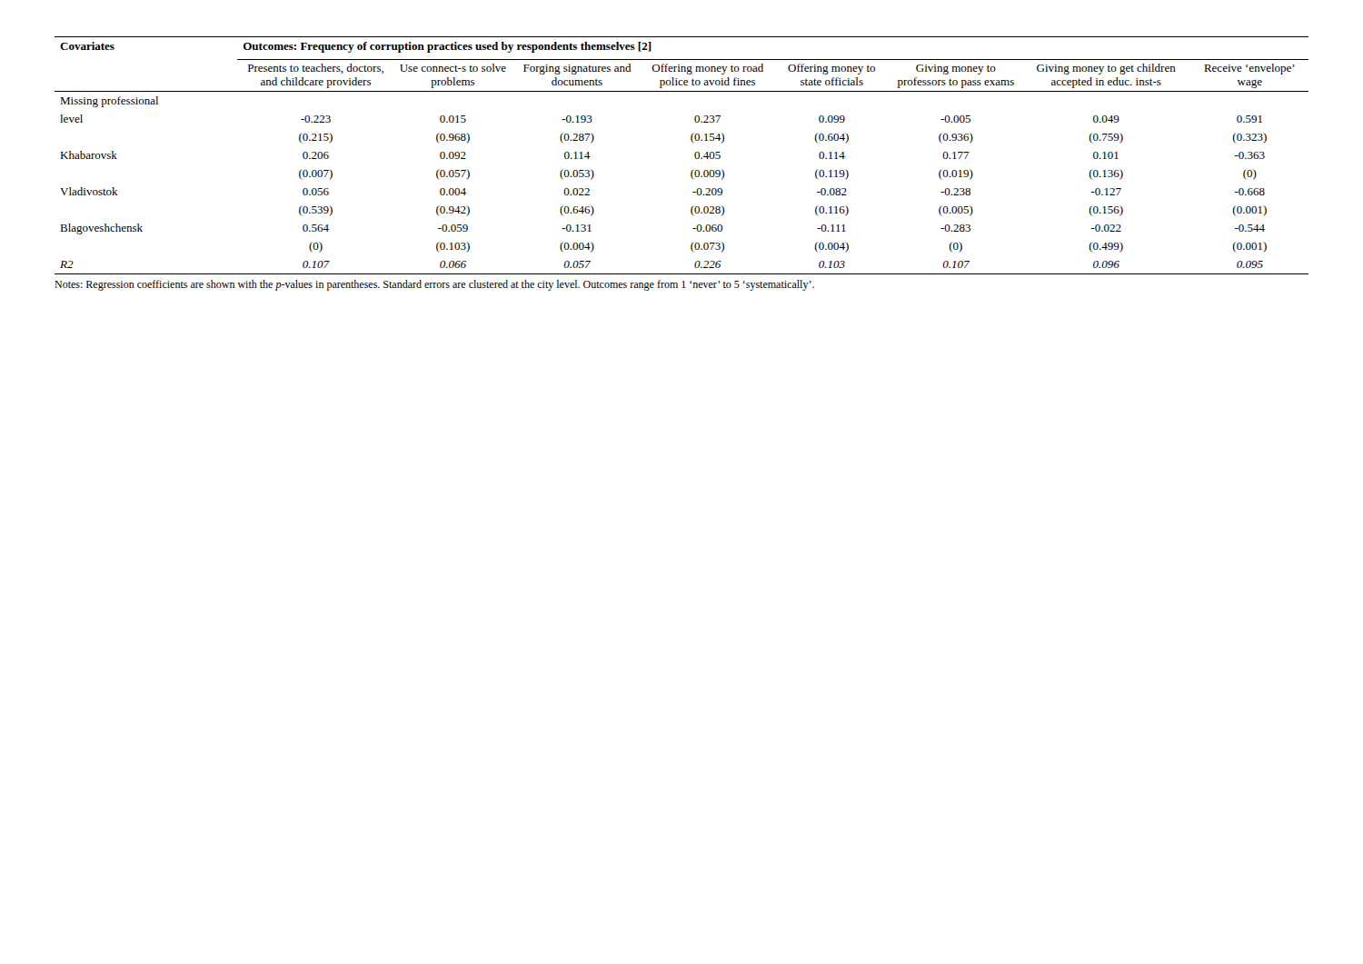| Covariates | Outcomes: Frequency of corruption practices used by respondents themselves [2] |
| --- | --- |
| | Presents to teachers, doctors, and childcare providers | Use connect-s to solve problems | Forging signatures and documents | Offering money to road police to avoid fines | Offering money to state officials | Giving money to professors to pass exams | Giving money to get children accepted in educ. inst-s | Receive ‘envelope’ wage |
| Missing professional | | | | | | | | |
| level | -0.223 | 0.015 | -0.193 | 0.237 | 0.099 | -0.005 | 0.049 | 0.591 |
| | (0.215) | (0.968) | (0.287) | (0.154) | (0.604) | (0.936) | (0.759) | (0.323) |
| Khabarovsk | 0.206 | 0.092 | 0.114 | 0.405 | 0.114 | 0.177 | 0.101 | -0.363 |
| | (0.007) | (0.057) | (0.053) | (0.009) | (0.119) | (0.019) | (0.136) | (0) |
| Vladivostok | 0.056 | 0.004 | 0.022 | -0.209 | -0.082 | -0.238 | -0.127 | -0.668 |
| | (0.539) | (0.942) | (0.646) | (0.028) | (0.116) | (0.005) | (0.156) | (0.001) |
| Blagoveshchensk | 0.564 | -0.059 | -0.131 | -0.060 | -0.111 | -0.283 | -0.022 | -0.544 |
| | (0) | (0.103) | (0.004) | (0.073) | (0.004) | (0) | (0.499) | (0.001) |
| R2 | 0.107 | 0.066 | 0.057 | 0.226 | 0.103 | 0.107 | 0.096 | 0.095 |
Notes: Regression coefficients are shown with the p-values in parentheses. Standard errors are clustered at the city level. Outcomes range from 1 ‘never’ to 5 ‘systematically’.